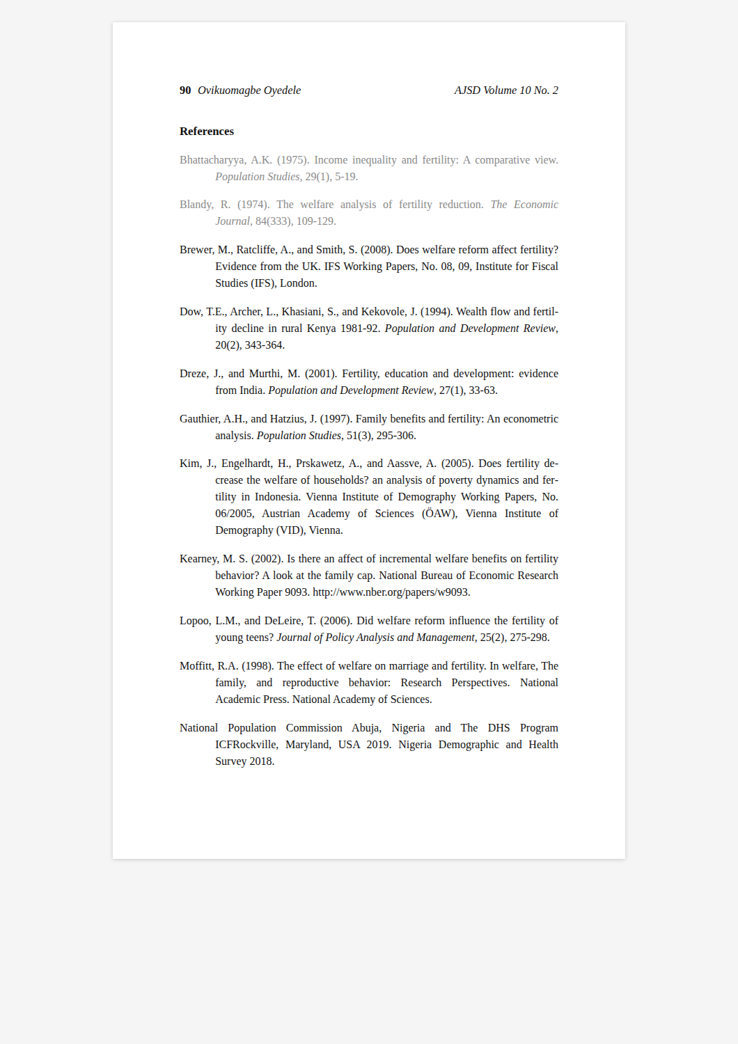90 Ovikuomagbe Oyedele AJSD Volume 10 No. 2
References
Bhattacharyya, A.K. (1975). Income inequality and fertility: A comparative view. Population Studies, 29(1), 5-19.
Blandy, R. (1974). The welfare analysis of fertility reduction. The Economic Journal, 84(333), 109-129.
Brewer, M., Ratcliffe, A., and Smith, S. (2008). Does welfare reform affect fertility? Evidence from the UK. IFS Working Papers, No. 08, 09, Institute for Fiscal Studies (IFS), London.
Dow, T.E., Archer, L., Khasiani, S., and Kekovole, J. (1994). Wealth flow and fertility decline in rural Kenya 1981-92. Population and Development Review, 20(2), 343-364.
Dreze, J., and Murthi, M. (2001). Fertility, education and development: evidence from India. Population and Development Review, 27(1), 33-63.
Gauthier, A.H., and Hatzius, J. (1997). Family benefits and fertility: An econometric analysis. Population Studies, 51(3), 295-306.
Kim, J., Engelhardt, H., Prskawetz, A., and Aassve, A. (2005). Does fertility decrease the welfare of households? an analysis of poverty dynamics and fertility in Indonesia. Vienna Institute of Demography Working Papers, No. 06/2005, Austrian Academy of Sciences (ÖAW), Vienna Institute of Demography (VID), Vienna.
Kearney, M. S. (2002). Is there an affect of incremental welfare benefits on fertility behavior? A look at the family cap. National Bureau of Economic Research Working Paper 9093. http://www.nber.org/papers/w9093.
Lopoo, L.M., and DeLeire, T. (2006). Did welfare reform influence the fertility of young teens? Journal of Policy Analysis and Management, 25(2), 275-298.
Moffitt, R.A. (1998). The effect of welfare on marriage and fertility. In welfare, The family, and reproductive behavior: Research Perspectives. National Academic Press. National Academy of Sciences.
National Population Commission Abuja, Nigeria and The DHS Program ICFRockville, Maryland, USA 2019. Nigeria Demographic and Health Survey 2018.